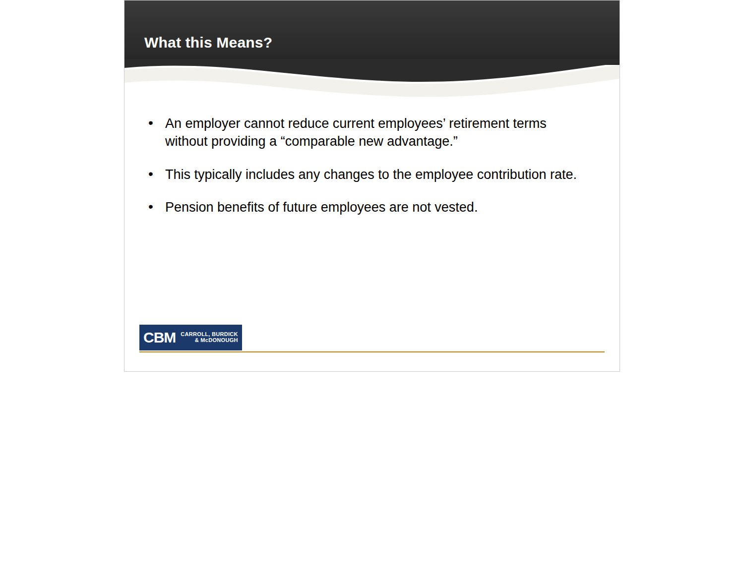What this Means?
An employer cannot reduce current employees’ retirement terms without providing a “comparable new advantage.”
This typically includes any changes to the employee contribution rate.
Pension benefits of future employees are not vested.
CBM
CARROLL, BURDICK & McDONOUGH